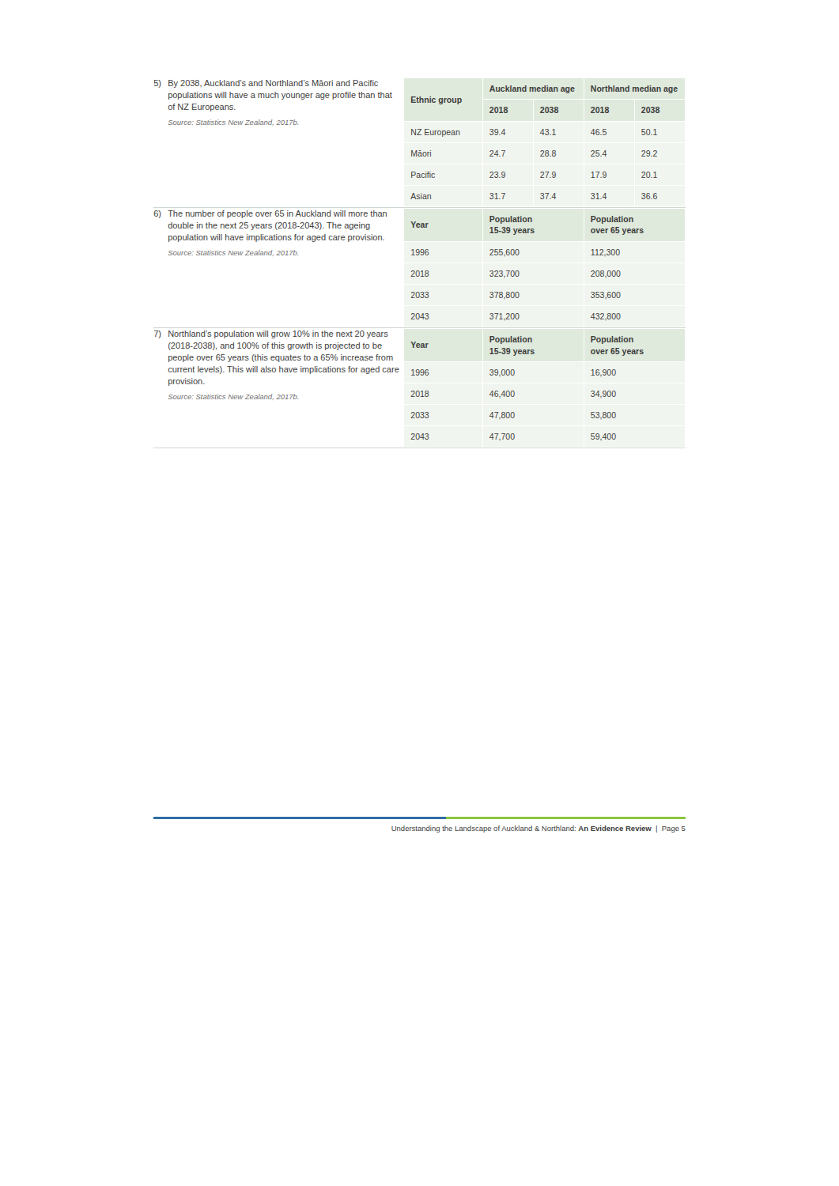| 5) By 2038, Auckland’s and Northland’s Māori and Pacific populations will have a much younger age profile than that of NZ Europeans. Source: Statistics New Zealand, 2017b. | / Ethnic group / Auckland median age / Northland median age / / --- / --- / --- / / 2018 / 2038 / 2018 / 2038 / / NZ European / 39.4 / 43.1 / 46.5 / 50.1 / / Māori / 24.7 / 28.8 / 25.4 / 29.2 / / Pacific / 23.9 / 27.9 / 17.9 / 20.1 / / Asian / 31.7 / 37.4 / 31.4 / 36.6 / |
| 6) The number of people over 65 in Auckland will more than double in the next 25 years (2018-2043). The ageing population will have implications for aged care provision. Source: Statistics New Zealand, 2017b. | / Year / Population 15-39 years / Population over 65 years / / --- / --- / --- / / 1996 / 255,600 / 112,300 / / 2018 / 323,700 / 208,000 / / 2033 / 378,800 / 353,600 / / 2043 / 371,200 / 432,800 / |
| 7) Northland’s population will grow 10% in the next 20 years (2018-2038), and 100% of this growth is projected to be people over 65 years (this equates to a 65% increase from current levels). This will also have implications for aged care provision. Source: Statistics New Zealand, 2017b. | / Year / Population 15-39 years / Population over 65 years / / --- / --- / --- / / 1996 / 39,000 / 16,900 / / 2018 / 46,400 / 34,900 / / 2033 / 47,800 / 53,800 / / 2043 / 47,700 / 59,400 / |
Understanding the Landscape of Auckland & Northland: An Evidence Review | Page 5